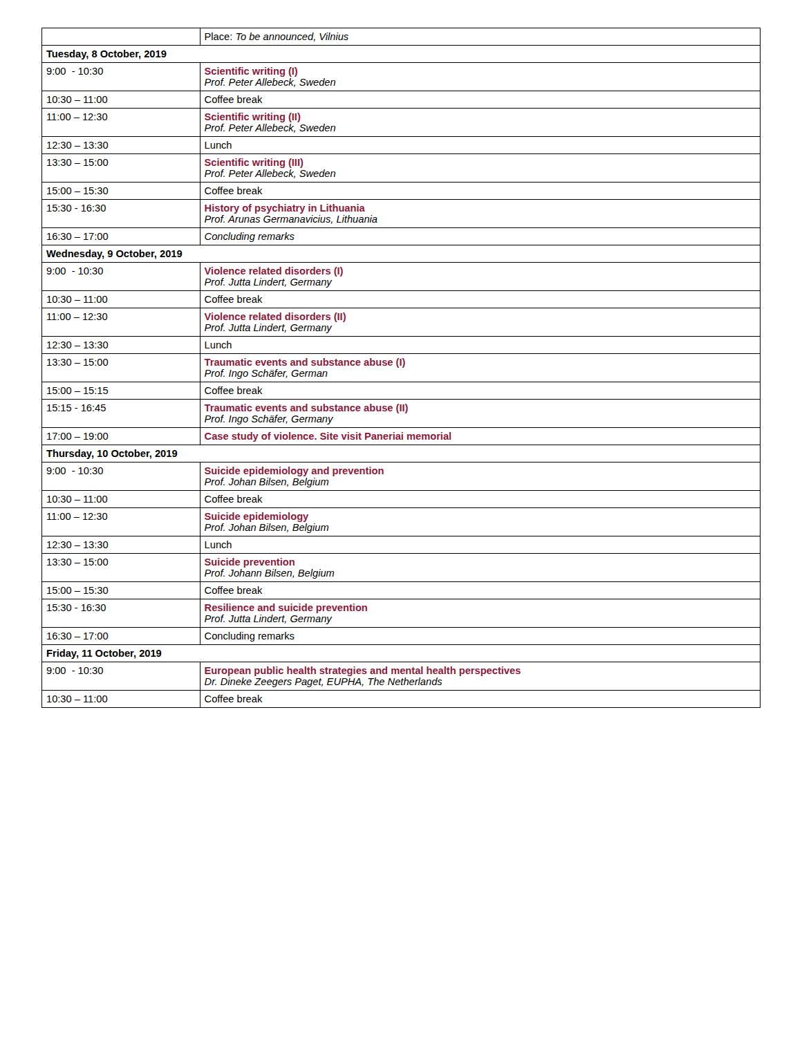| | Place: To be announced, Vilnius |
| Tuesday, 8 October, 2019 |
| 9:00 - 10:30 | Scientific writing (I) Prof. Peter Allebeck, Sweden |
| 10:30 – 11:00 | Coffee break |
| 11:00 – 12:30 | Scientific writing (II) Prof. Peter Allebeck, Sweden |
| 12:30 – 13:30 | Lunch |
| 13:30 – 15:00 | Scientific writing (III) Prof. Peter Allebeck, Sweden |
| 15:00 – 15:30 | Coffee break |
| 15:30 - 16:30 | History of psychiatry in Lithuania Prof. Arunas Germanavicius, Lithuania |
| 16:30 – 17:00 | Concluding remarks |
| Wednesday, 9 October, 2019 |
| 9:00 - 10:30 | Violence related disorders (I) Prof. Jutta Lindert, Germany |
| 10:30 – 11:00 | Coffee break |
| 11:00 – 12:30 | Violence related disorders (II) Prof. Jutta Lindert, Germany |
| 12:30 – 13:30 | Lunch |
| 13:30 – 15:00 | Traumatic events and substance abuse (I) Prof. Ingo Schäfer, German |
| 15:00 – 15:15 | Coffee break |
| 15:15 - 16:45 | Traumatic events and substance abuse (II) Prof. Ingo Schäfer, Germany |
| 17:00 – 19:00 | Case study of violence. Site visit Paneriai memorial |
| Thursday, 10 October, 2019 |
| 9:00 - 10:30 | Suicide epidemiology and prevention Prof. Johan Bilsen, Belgium |
| 10:30 – 11:00 | Coffee break |
| 11:00 – 12:30 | Suicide epidemiology Prof. Johan Bilsen, Belgium |
| 12:30 – 13:30 | Lunch |
| 13:30 – 15:00 | Suicide prevention Prof. Johann Bilsen, Belgium |
| 15:00 – 15:30 | Coffee break |
| 15:30 - 16:30 | Resilience and suicide prevention Prof. Jutta Lindert, Germany |
| 16:30 – 17:00 | Concluding remarks |
| Friday, 11 October, 2019 |
| 9:00 - 10:30 | European public health strategies and mental health perspectives Dr. Dineke Zeegers Paget, EUPHA, The Netherlands |
| 10:30 – 11:00 | Coffee break |